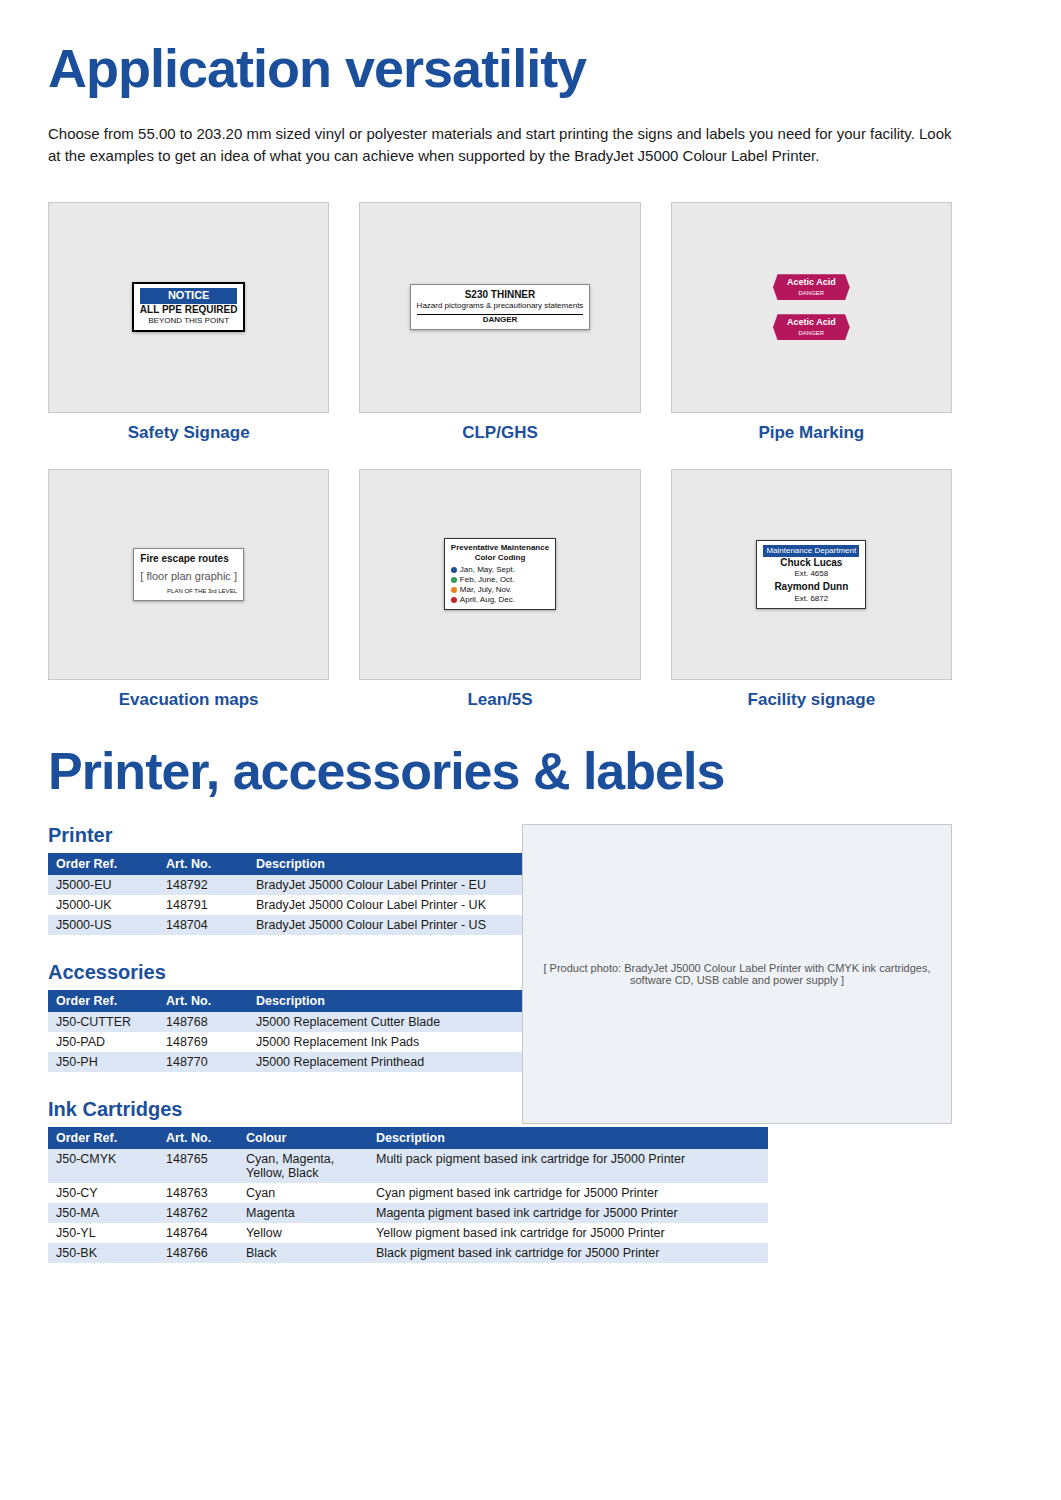Application versatility
Choose from 55.00 to 203.20 mm sized vinyl or polyester materials and start printing the signs and labels you need for your facility. Look at the examples to get an idea of what you can achieve when supported by the BradyJet J5000 Colour Label Printer.
NOTICE
ALL PPE REQUIRED BEYOND THIS POINT
Safety Signage
S230 THINNER Hazard pictograms & precautionary statements
DANGER
CLP/GHS
Acetic Acid
DANGER
Acetic Acid
DANGER
Pipe Marking
Fire escape routes
[ floor plan graphic ]
PLAN OF THE 3rd LEVEL
Evacuation maps
Preventative Maintenance
Color Coding
Jan, May, Sept.
Feb, June, Oct.
Mar, July, Nov.
April, Aug, Dec.
Lean/5S
Maintenance Department
Chuck Lucas
Ext. 4658
Raymond Dunn
Ext. 6872
Facility signage
Printer, accessories & labels
[ Product photo: BradyJet J5000 Colour Label Printer with CMYK ink cartridges, software CD, USB cable and power supply ]
Printer
| Order Ref. | Art. No. | Description |
| --- | --- | --- |
| J5000-EU | 148792 | BradyJet J5000 Colour Label Printer - EU |
| J5000-UK | 148791 | BradyJet J5000 Colour Label Printer - UK |
| J5000-US | 148704 | BradyJet J5000 Colour Label Printer - US |
Accessories
| Order Ref. | Art. No. | Description |
| --- | --- | --- |
| J50-CUTTER | 148768 | J5000 Replacement Cutter Blade |
| J50-PAD | 148769 | J5000 Replacement Ink Pads |
| J50-PH | 148770 | J5000 Replacement Printhead |
Ink Cartridges
| Order Ref. | Art. No. | Colour | Description |
| --- | --- | --- | --- |
| J50-CMYK | 148765 | Cyan, Magenta, Yellow, Black | Multi pack pigment based ink cartridge for J5000 Printer |
| J50-CY | 148763 | Cyan | Cyan pigment based ink cartridge for J5000 Printer |
| J50-MA | 148762 | Magenta | Magenta pigment based ink cartridge for J5000 Printer |
| J50-YL | 148764 | Yellow | Yellow pigment based ink cartridge for J5000 Printer |
| J50-BK | 148766 | Black | Black pigment based ink cartridge for J5000 Printer |